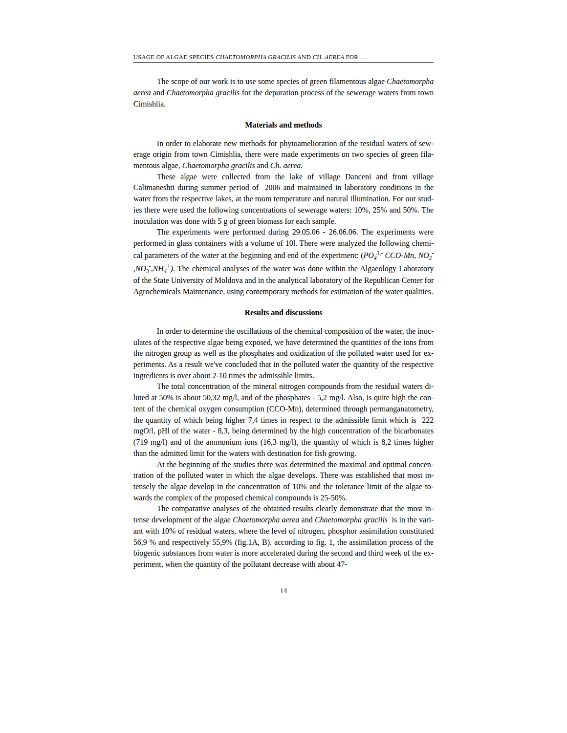USAGE OF ALGAE SPECIES CHAETOMORPHA GRACILIS AND CH. AEREA FOR …
The scope of our work is to use some species of green filamentous algae Chaetomorpha aerea and Chaetomorpha gracilis for the depuration process of the sewerage waters from town Cimishlia.
Materials and methods
In order to elaborate new methods for phytoamelioration of the residual waters of sewerage origin from town Cimishlia, there were made experiments on two species of green filamentous algae, Chaetomorpha gracilis and Ch. aerea.
These algae were collected from the lake of village Danceni and from village Calimaneshti during summer period of 2006 and maintained in laboratory conditions in the water from the respective lakes, at the room temperature and natural illumination. For our studies there were used the following concentrations of sewerage waters: 10%, 25% and 50%. The inoculation was done with 5 g of green biomass for each sample.
The experiments were performed during 29.05.06 - 26.06.06. The experiments were performed in glass containers with a volume of 10l. There were analyzed the following chemical parameters of the water at the beginning and end of the experiment: (PO43,- CCO-Mn, NO2- ,NO3-,NH4+). The chemical analyses of the water was done within the Algaeology Laboratory of the State University of Moldova and in the analytical laboratory of the Republican Center for Agrochemicals Maintenance, using contemporary methods for estimation of the water qualities.
Results and discussions
In order to determine the oscillations of the chemical composition of the water, the inoculates of the respective algae being exposed, we have determined the quantities of the ions from the nitrogen group as well as the phosphates and oxidization of the polluted water used for experiments. As a result we've concluded that in the polluted water the quantity of the respective ingredients is over about 2-10 times the admissible limits.
The total concentration of the mineral nitrogen compounds from the residual waters diluted at 50% is about 50,32 mg/l, and of the phosphates - 5,2 mg/l. Also, is quite high the content of the chemical oxygen consumption (CCO-Mn), determined through permanganatometry, the quantity of which being higher 7,4 times in respect to the admissible limit which is 222 mgO/l, pHl of the water - 8,3, being determined by the high concentration of the bicarbonates (719 mg/l) and of the ammonium ions (16,3 mg/l), the quantity of which is 8,2 times higher than the admitted limit for the waters with destination for fish growing.
At the beginning of the studies there was determined the maximal and optimal concentration of the polluted water in which the algae develops. There was established that most intensely the algae develop in the concentration of 10% and the tolerance limit of the algae towards the complex of the proposed chemical compounds is 25-50%.
The comparative analyses of the obtained results clearly demonstrate that the most intense development of the algae Chaetomorpha aerea and Chaetomorpha gracilis is in the variant with 10% of residual waters, where the level of nitrogen, phosphor assimilation constituted 56,9 % and respectively 55,9% (fig.1A, B). according to fig. 1, the assimilation process of the biogenic substances from water is more accelerated during the second and third week of the experiment, when the quantity of the pollutant decrease with about 47-
14